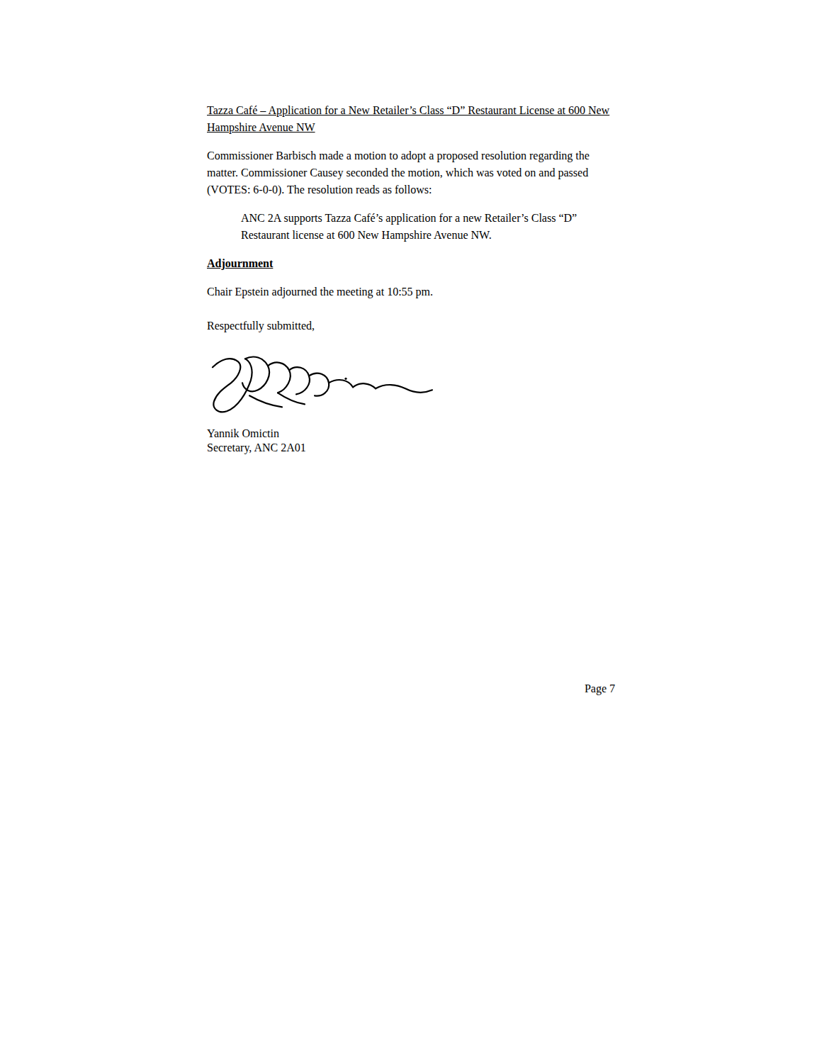Tazza Café – Application for a New Retailer’s Class “D” Restaurant License at 600 New Hampshire Avenue NW
Commissioner Barbisch made a motion to adopt a proposed resolution regarding the matter. Commissioner Causey seconded the motion, which was voted on and passed (VOTES: 6-0-0). The resolution reads as follows:
ANC 2A supports Tazza Café’s application for a new Retailer’s Class “D” Restaurant license at 600 New Hampshire Avenue NW.
Adjournment
Chair Epstein adjourned the meeting at 10:55 pm.
Respectfully submitted,
Yannik Omictin
Secretary, ANC 2A01
Page 7